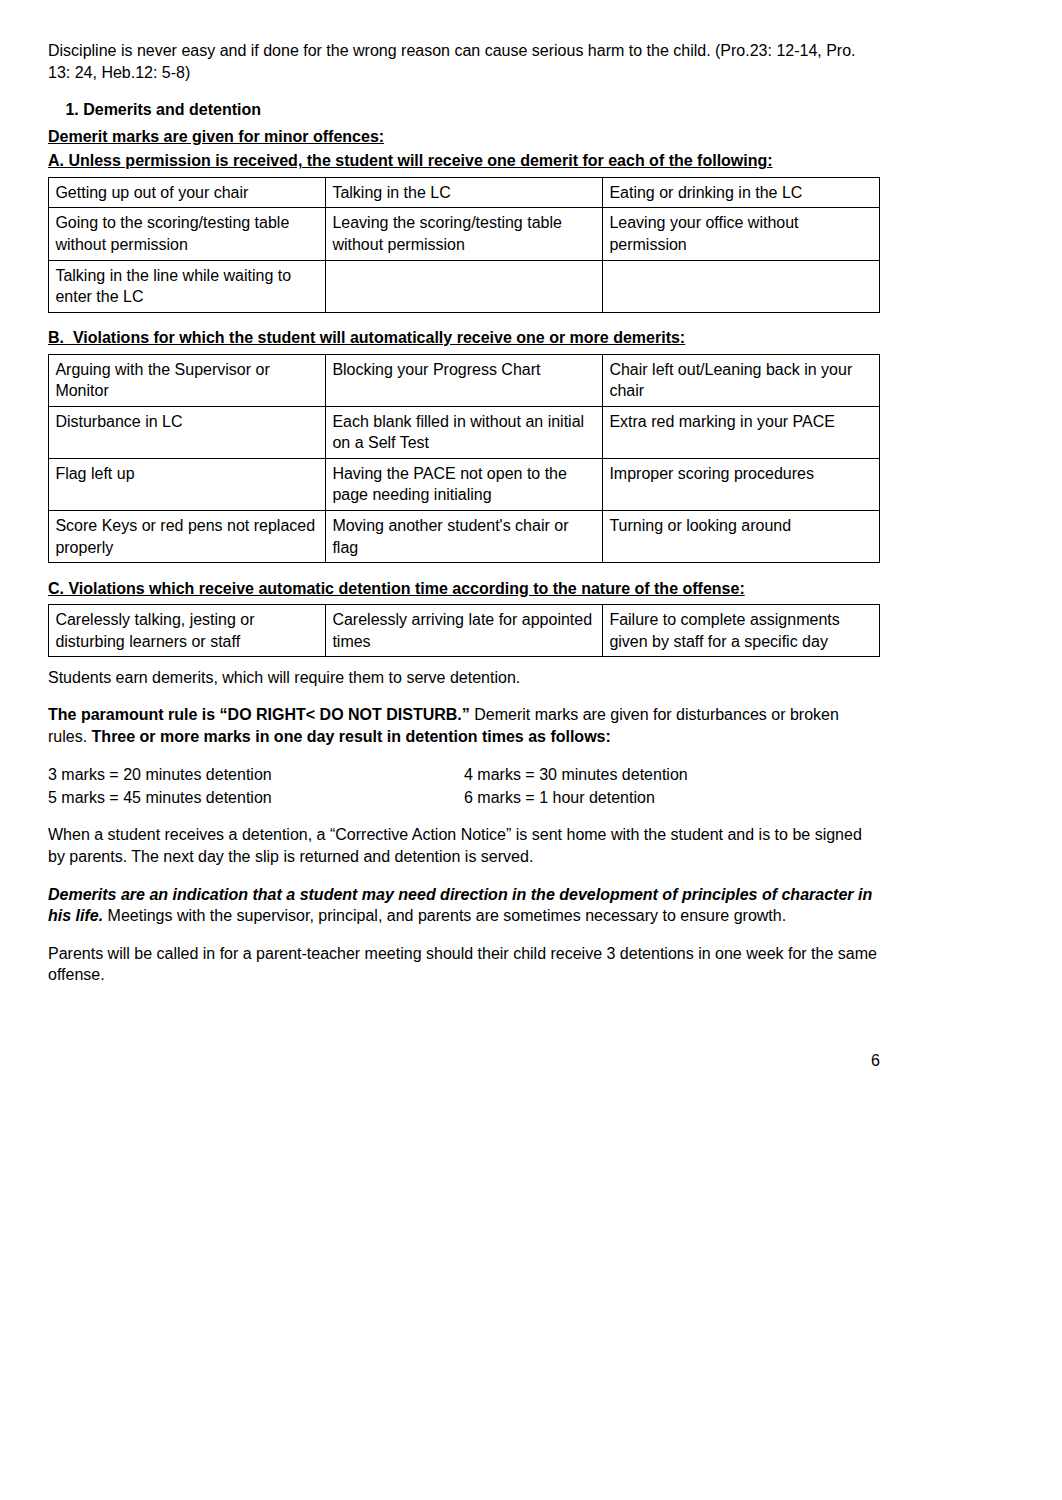Discipline is never easy and if done for the wrong reason can cause serious harm to the child. (Pro.23: 12-14, Pro. 13: 24, Heb.12: 5-8)
Demerits and detention
Demerit marks are given for minor offences:
A. Unless permission is received, the student will receive one demerit for each of the following:
| Getting up out of your chair | Talking in the LC | Eating or drinking in the LC |
| Going to the scoring/testing table without permission | Leaving the scoring/testing table without permission | Leaving your office without permission |
| Talking in the line while waiting to enter the LC | | |
B. Violations for which the student will automatically receive one or more demerits:
| Arguing with the Supervisor or Monitor | Blocking your Progress Chart | Chair left out/Leaning back in your chair |
| Disturbance in LC | Each blank filled in without an initial on a Self Test | Extra red marking in your PACE |
| Flag left up | Having the PACE not open to the page needing initialing | Improper scoring procedures |
| Score Keys or red pens not replaced properly | Moving another student's chair or flag | Turning or looking around |
C. Violations which receive automatic detention time according to the nature of the offense:
| Carelessly talking, jesting or disturbing learners or staff | Carelessly arriving late for appointed times | Failure to complete assignments given by staff for a specific day |
Students earn demerits, which will require them to serve detention.
The paramount rule is “DO RIGHT< DO NOT DISTURB.” Demerit marks are given for disturbances or broken rules. Three or more marks in one day result in detention times as follows:
3 marks = 20 minutes detention 4 marks = 30 minutes detention
5 marks = 45 minutes detention 6 marks = 1 hour detention
When a student receives a detention, a “Corrective Action Notice” is sent home with the student and is to be signed by parents. The next day the slip is returned and detention is served.
Demerits are an indication that a student may need direction in the development of principles of character in his life. Meetings with the supervisor, principal, and parents are sometimes necessary to ensure growth.
Parents will be called in for a parent-teacher meeting should their child receive 3 detentions in one week for the same offense.
6